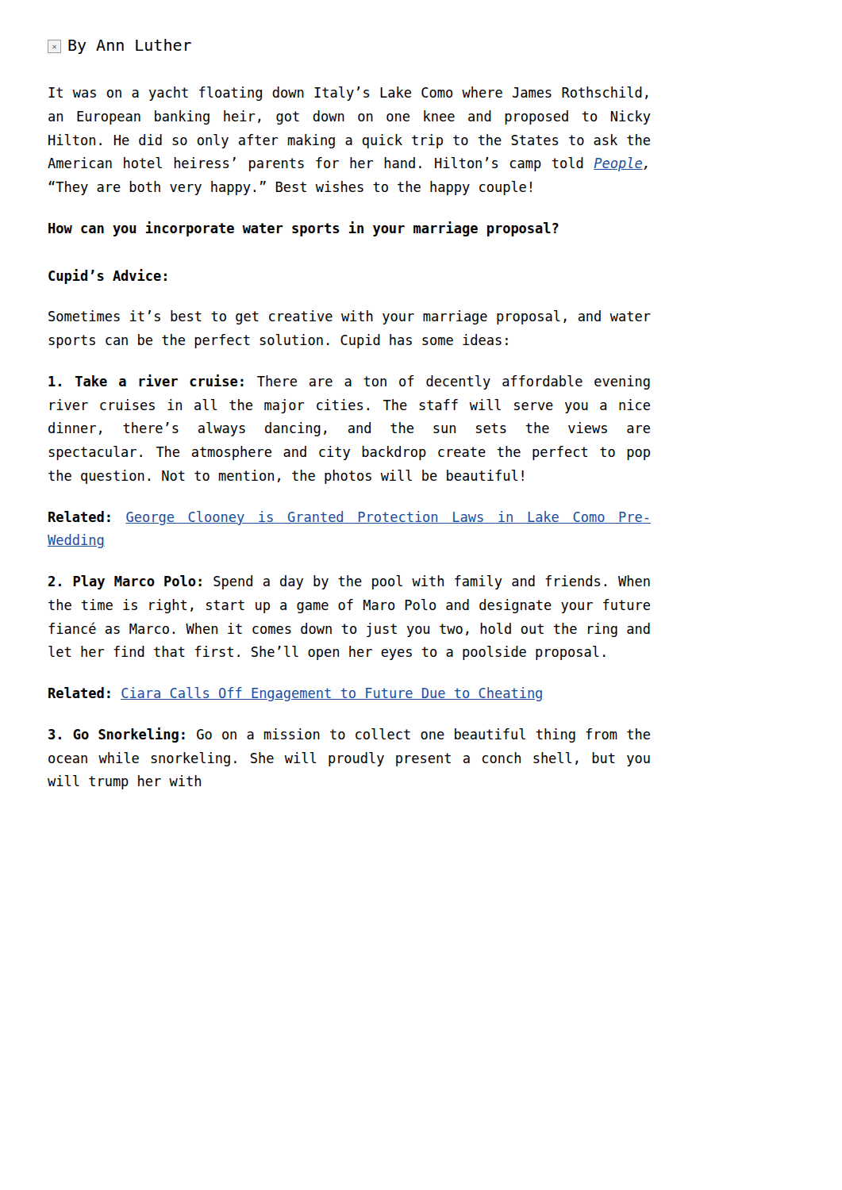✕By Ann Luther
It was on a yacht floating down Italy’s Lake Como where James Rothschild, an European banking heir, got down on one knee and proposed to Nicky Hilton. He did so only after making a quick trip to the States to ask the American hotel heiress’ parents for her hand. Hilton’s camp told People, “They are both very happy.” Best wishes to the happy couple!
How can you incorporate water sports in your marriage proposal?
Cupid’s Advice:
Sometimes it’s best to get creative with your marriage proposal, and water sports can be the perfect solution. Cupid has some ideas:
1. Take a river cruise: There are a ton of decently affordable evening river cruises in all the major cities. The staff will serve you a nice dinner, there’s always dancing, and the sun sets the views are spectacular. The atmosphere and city backdrop create the perfect to pop the question. Not to mention, the photos will be beautiful!
Related: George Clooney is Granted Protection Laws in Lake Como Pre-Wedding
2. Play Marco Polo: Spend a day by the pool with family and friends. When the time is right, start up a game of Maro Polo and designate your future fiancé as Marco. When it comes down to just you two, hold out the ring and let her find that first. She’ll open her eyes to a poolside proposal.
Related: Ciara Calls Off Engagement to Future Due to Cheating
3. Go Snorkeling: Go on a mission to collect one beautiful thing from the ocean while snorkeling. She will proudly present a conch shell, but you will trump her with